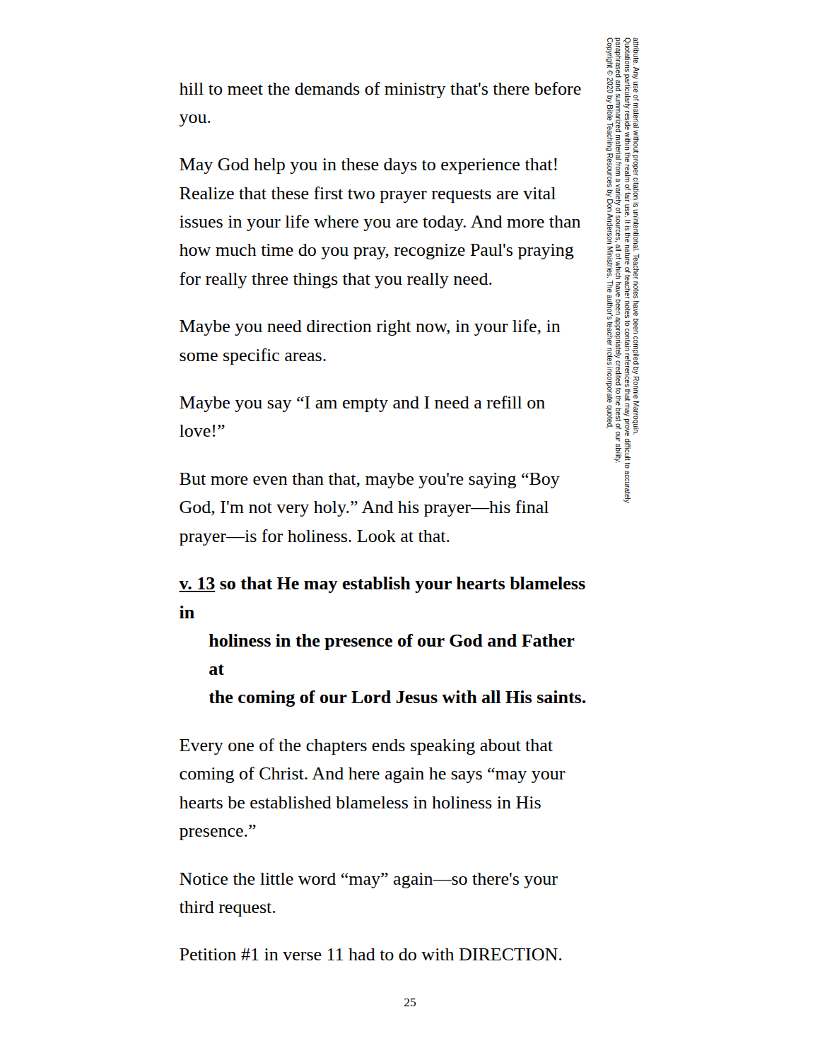Copyright © 2020 by Bible Teaching Resources by Don Anderson Ministries. The author's teacher notes incorporate quoted,
paraphrased and summarized material from a variety of sources, all of which have been appropriately credited to the best of our ability.
Quotations particularly reside within the realm of fair use. It is the nature of teacher notes to contain references that may prove difficult to accurately
attribute. Any use of material without proper citation is unintentional. Teacher notes have been compiled by Ronnie Marroquin.
hill to meet the demands of ministry that's there before you.
May God help you in these days to experience that! Realize that these first two prayer requests are vital issues in your life where you are today. And more than how much time do you pray, recognize Paul's praying for really three things that you really need.
Maybe you need direction right now, in your life, in some specific areas.
Maybe you say “I am empty and I need a refill on love!”
But more even than that, maybe you're saying “Boy God, I'm not very holy.” And his prayer—his final prayer—is for holiness. Look at that.
v. 13 so that He may establish your hearts blameless in holiness in the presence of our God and Father at the coming of our Lord Jesus with all His saints.
Every one of the chapters ends speaking about that coming of Christ. And here again he says “may your hearts be established blameless in holiness in His presence.”
Notice the little word “may” again—so there's your third request.
Petition #1 in verse 11 had to do with DIRECTION.
25